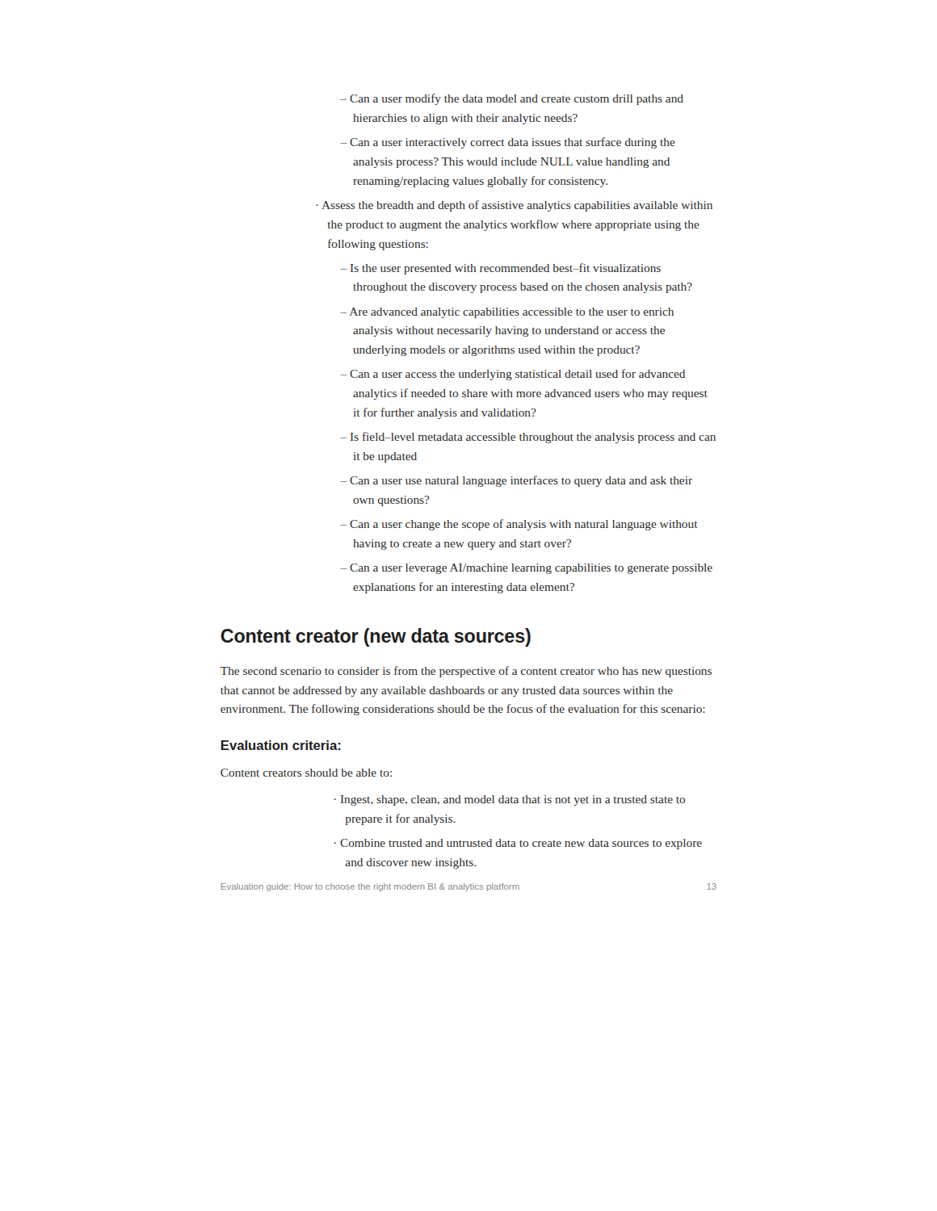– Can a user modify the data model and create custom drill paths and hierarchies to align with their analytic needs?
– Can a user interactively correct data issues that surface during the analysis process? This would include NULL value handling and renaming/replacing values globally for consistency.
· Assess the breadth and depth of assistive analytics capabilities available within the product to augment the analytics workflow where appropriate using the following questions:
– Is the user presented with recommended best–fit visualizations throughout the discovery process based on the chosen analysis path?
– Are advanced analytic capabilities accessible to the user to enrich analysis without necessarily having to understand or access the underlying models or algorithms used within the product?
– Can a user access the underlying statistical detail used for advanced analytics if needed to share with more advanced users who may request it for further analysis and validation?
– Is field–level metadata accessible throughout the analysis process and can it be updated
– Can a user use natural language interfaces to query data and ask their own questions?
– Can a user change the scope of analysis with natural language without having to create a new query and start over?
– Can a user leverage AI/machine learning capabilities to generate possible explanations for an interesting data element?
Content creator (new data sources)
The second scenario to consider is from the perspective of a content creator who has new questions that cannot be addressed by any available dashboards or any trusted data sources within the environment. The following considerations should be the focus of the evaluation for this scenario:
Evaluation criteria:
Content creators should be able to:
· Ingest, shape, clean, and model data that is not yet in a trusted state to prepare it for analysis.
· Combine trusted and untrusted data to create new data sources to explore and discover new insights.
Evaluation guide: How to choose the right modern BI & analytics platform 13